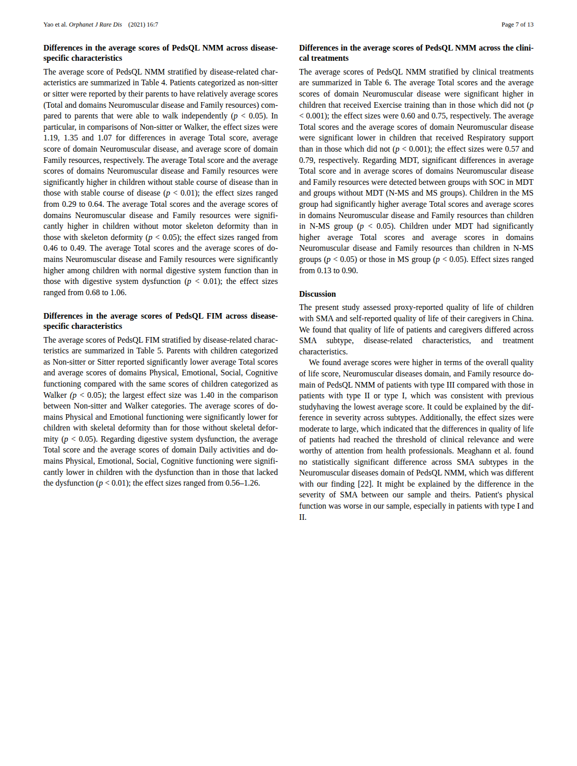Yao et al. Orphanet J Rare Dis (2021) 16:7
Page 7 of 13
Differences in the average scores of PedsQL NMM across disease-specific characteristics
The average score of PedsQL NMM stratified by disease-related characteristics are summarized in Table 4. Patients categorized as non-sitter or sitter were reported by their parents to have relatively average scores (Total and domains Neuromuscular disease and Family resources) compared to parents that were able to walk independently (p < 0.05). In particular, in comparisons of Non-sitter or Walker, the effect sizes were 1.19, 1.35 and 1.07 for differences in average Total score, average score of domain Neuromuscular disease, and average score of domain Family resources, respectively. The average Total score and the average scores of domains Neuromuscular disease and Family resources were significantly higher in children without stable course of disease than in those with stable course of disease (p < 0.01); the effect sizes ranged from 0.29 to 0.64. The average Total scores and the average scores of domains Neuromuscular disease and Family resources were significantly higher in children without motor skeleton deformity than in those with skeleton deformity (p < 0.05); the effect sizes ranged from 0.46 to 0.49. The average Total scores and the average scores of domains Neuromuscular disease and Family resources were significantly higher among children with normal digestive system function than in those with digestive system dysfunction (p < 0.01); the effect sizes ranged from 0.68 to 1.06.
Differences in the average scores of PedsQL FIM across disease-specific characteristics
The average scores of PedsQL FIM stratified by disease-related characteristics are summarized in Table 5. Parents with children categorized as Non-sitter or Sitter reported significantly lower average Total scores and average scores of domains Physical, Emotional, Social, Cognitive functioning compared with the same scores of children categorized as Walker (p < 0.05); the largest effect size was 1.40 in the comparison between Non-sitter and Walker categories. The average scores of domains Physical and Emotional functioning were significantly lower for children with skeletal deformity than for those without skeletal deformity (p < 0.05). Regarding digestive system dysfunction, the average Total score and the average scores of domain Daily activities and domains Physical, Emotional, Social, Cognitive functioning were significantly lower in children with the dysfunction than in those that lacked the dysfunction (p < 0.01); the effect sizes ranged from 0.56–1.26.
Differences in the average scores of PedsQL NMM across the clinical treatments
The average scores of PedsQL NMM stratified by clinical treatments are summarized in Table 6. The average Total scores and the average scores of domain Neuromuscular disease were significant higher in children that received Exercise training than in those which did not (p < 0.001); the effect sizes were 0.60 and 0.75, respectively. The average Total scores and the average scores of domain Neuromuscular disease were significant lower in children that received Respiratory support than in those which did not (p < 0.001); the effect sizes were 0.57 and 0.79, respectively. Regarding MDT, significant differences in average Total score and in average scores of domains Neuromuscular disease and Family resources were detected between groups with SOC in MDT and groups without MDT (N-MS and MS groups). Children in the MS group had significantly higher average Total scores and average scores in domains Neuromuscular disease and Family resources than children in N-MS group (p < 0.05). Children under MDT had significantly higher average Total scores and average scores in domains Neuromuscular disease and Family resources than children in N-MS groups (p < 0.05) or those in MS group (p < 0.05). Effect sizes ranged from 0.13 to 0.90.
Discussion
The present study assessed proxy-reported quality of life of children with SMA and self-reported quality of life of their caregivers in China. We found that quality of life of patients and caregivers differed across SMA subtype, disease-related characteristics, and treatment characteristics.
We found average scores were higher in terms of the overall quality of life score, Neuromuscular diseases domain, and Family resource domain of PedsQL NMM of patients with type III compared with those in patients with type II or type I, which was consistent with previous studyhaving the lowest average score. It could be explained by the difference in severity across subtypes. Additionally, the effect sizes were moderate to large, which indicated that the differences in quality of life of patients had reached the threshold of clinical relevance and were worthy of attention from health professionals. Meaghann et al. found no statistically significant difference across SMA subtypes in the Neuromuscular diseases domain of PedsQL NMM, which was different with our finding [22]. It might be explained by the difference in the severity of SMA between our sample and theirs. Patient's physical function was worse in our sample, especially in patients with type I and II.